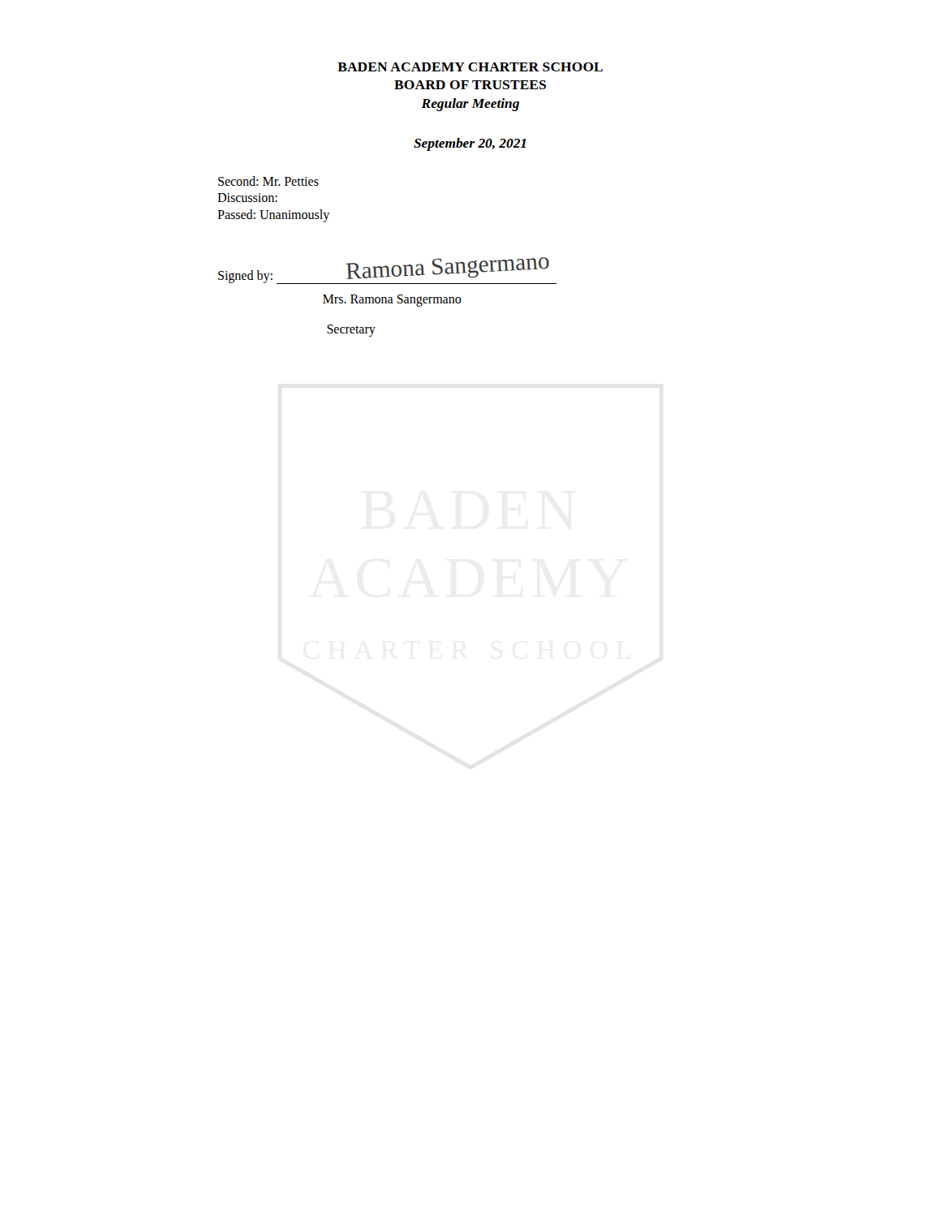BADEN ACADEMY CHARTER SCHOOL
BOARD OF TRUSTEES
Regular Meeting
September 20, 2021
Second: Mr. Petties
Discussion:
Passed: Unanimously
Signed by: Ramona Sangermano
Mrs. Ramona Sangermano
Secretary
BADEN ACADEMY CHARTER SCHOOL